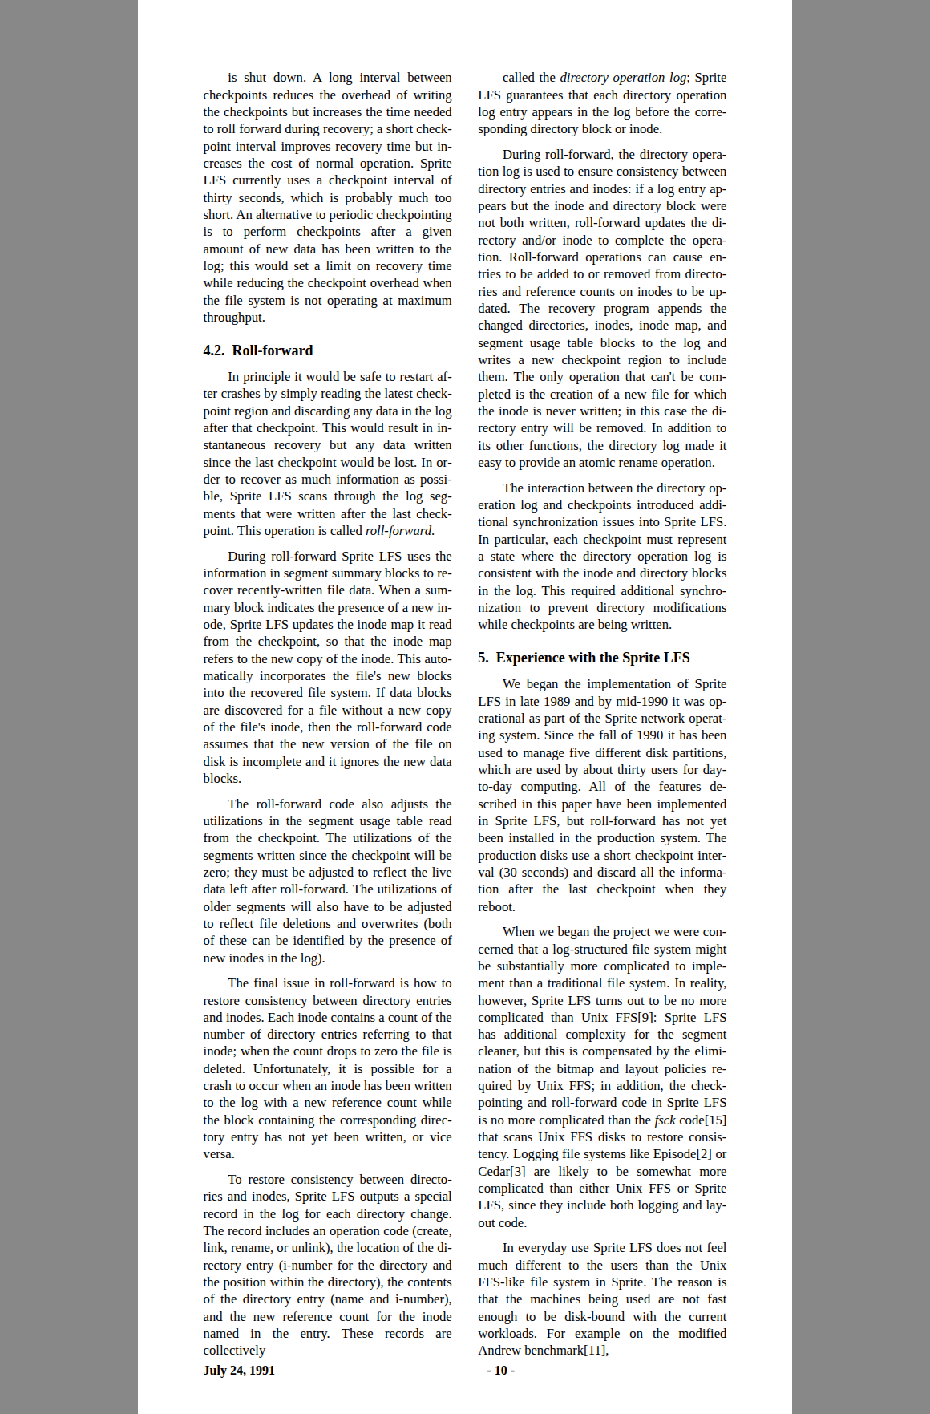is shut down. A long interval between checkpoints reduces the overhead of writing the checkpoints but increases the time needed to roll forward during recovery; a short checkpoint interval improves recovery time but increases the cost of normal operation. Sprite LFS currently uses a checkpoint interval of thirty seconds, which is probably much too short. An alternative to periodic checkpointing is to perform checkpoints after a given amount of new data has been written to the log; this would set a limit on recovery time while reducing the checkpoint overhead when the file system is not operating at maximum throughput.
4.2. Roll-forward
In principle it would be safe to restart after crashes by simply reading the latest checkpoint region and discarding any data in the log after that checkpoint. This would result in instantaneous recovery but any data written since the last checkpoint would be lost. In order to recover as much information as possible, Sprite LFS scans through the log segments that were written after the last checkpoint. This operation is called roll-forward.
During roll-forward Sprite LFS uses the information in segment summary blocks to recover recently-written file data. When a summary block indicates the presence of a new inode, Sprite LFS updates the inode map it read from the checkpoint, so that the inode map refers to the new copy of the inode. This automatically incorporates the file's new blocks into the recovered file system. If data blocks are discovered for a file without a new copy of the file's inode, then the roll-forward code assumes that the new version of the file on disk is incomplete and it ignores the new data blocks.
The roll-forward code also adjusts the utilizations in the segment usage table read from the checkpoint. The utilizations of the segments written since the checkpoint will be zero; they must be adjusted to reflect the live data left after roll-forward. The utilizations of older segments will also have to be adjusted to reflect file deletions and overwrites (both of these can be identified by the presence of new inodes in the log).
The final issue in roll-forward is how to restore consistency between directory entries and inodes. Each inode contains a count of the number of directory entries referring to that inode; when the count drops to zero the file is deleted. Unfortunately, it is possible for a crash to occur when an inode has been written to the log with a new reference count while the block containing the corresponding directory entry has not yet been written, or vice versa.
To restore consistency between directories and inodes, Sprite LFS outputs a special record in the log for each directory change. The record includes an operation code (create, link, rename, or unlink), the location of the directory entry (i-number for the directory and the position within the directory), the contents of the directory entry (name and i-number), and the new reference count for the inode named in the entry. These records are collectively
called the directory operation log; Sprite LFS guarantees that each directory operation log entry appears in the log before the corresponding directory block or inode.
During roll-forward, the directory operation log is used to ensure consistency between directory entries and inodes: if a log entry appears but the inode and directory block were not both written, roll-forward updates the directory and/or inode to complete the operation. Roll-forward operations can cause entries to be added to or removed from directories and reference counts on inodes to be updated. The recovery program appends the changed directories, inodes, inode map, and segment usage table blocks to the log and writes a new checkpoint region to include them. The only operation that can't be completed is the creation of a new file for which the inode is never written; in this case the directory entry will be removed. In addition to its other functions, the directory log made it easy to provide an atomic rename operation.
The interaction between the directory operation log and checkpoints introduced additional synchronization issues into Sprite LFS. In particular, each checkpoint must represent a state where the directory operation log is consistent with the inode and directory blocks in the log. This required additional synchronization to prevent directory modifications while checkpoints are being written.
5. Experience with the Sprite LFS
We began the implementation of Sprite LFS in late 1989 and by mid-1990 it was operational as part of the Sprite network operating system. Since the fall of 1990 it has been used to manage five different disk partitions, which are used by about thirty users for day-to-day computing. All of the features described in this paper have been implemented in Sprite LFS, but roll-forward has not yet been installed in the production system. The production disks use a short checkpoint interval (30 seconds) and discard all the information after the last checkpoint when they reboot.
When we began the project we were concerned that a log-structured file system might be substantially more complicated to implement than a traditional file system. In reality, however, Sprite LFS turns out to be no more complicated than Unix FFS[9]: Sprite LFS has additional complexity for the segment cleaner, but this is compensated by the elimination of the bitmap and layout policies required by Unix FFS; in addition, the checkpointing and roll-forward code in Sprite LFS is no more complicated than the fsck code[15] that scans Unix FFS disks to restore consistency. Logging file systems like Episode[2] or Cedar[3] are likely to be somewhat more complicated than either Unix FFS or Sprite LFS, since they include both logging and layout code.
In everyday use Sprite LFS does not feel much different to the users than the Unix FFS-like file system in Sprite. The reason is that the machines being used are not fast enough to be disk-bound with the current workloads. For example on the modified Andrew benchmark[11],
July 24, 1991
- 10 -